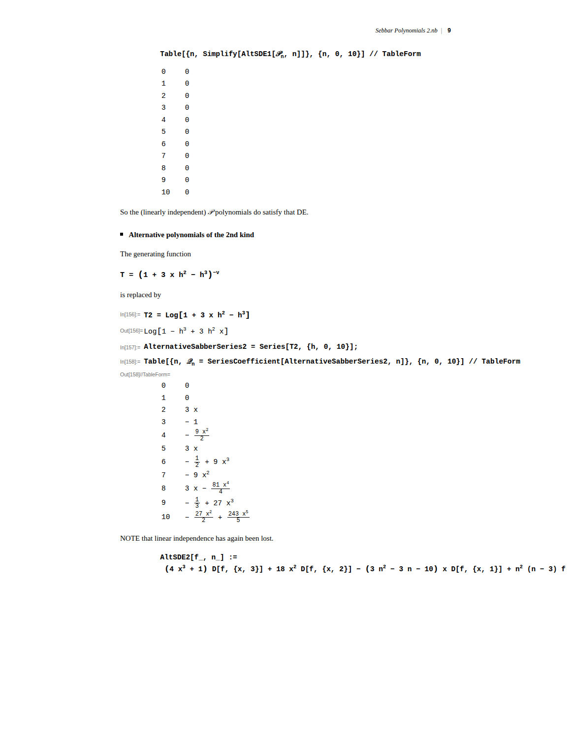Sebbar Polynomials 2.nb|9
Table[{n, Simplify[AltSDE1[𝒫n, n]]}, {n, 0, 10}] // TableForm
| 0 | 0 |
| 1 | 0 |
| 2 | 0 |
| 3 | 0 |
| 4 | 0 |
| 5 | 0 |
| 6 | 0 |
| 7 | 0 |
| 8 | 0 |
| 9 | 0 |
| 10 | 0 |
So the (linearly independent) 𝒫 polynomials do satisfy that DE.
Alternative polynomials of the 2nd kind
The generating function
T = (1 + 3 x h2 − h3)−ν
is replaced by
In[156]:=
T2 = Log[1 + 3 x h2 − h3]
Out[156]=
Log[1 − h3 + 3 h2 x]
In[157]:=
AlternativeSabberSeries2 = Series[T2, {h, 0, 10}];
In[158]:=
Table[{n, 𝒬n = SeriesCoefficient[AlternativeSabberSeries2, n]}, {n, 0, 10}] // TableForm
Out[158]//TableForm=
| 0 | 0 |
| 1 | 0 |
| 2 | 3 x |
| 3 | − 1 |
| 4 | − 9 x 2 2 |
| 5 | 3 x |
| 6 | − 1 2 + 9 x 3 |
| 7 | − 9 x 2 |
| 8 | 3 x − 81 x 4 4 |
| 9 | − 1 3 + 27 x 3 |
| 10 | − 27 x 2 2 + 243 x 5 5 |
NOTE that linear independence has again been lost.
AltSDE2[f_, n_] := (4 x3 + 1) D[f, {x, 3}] + 18 x2 D[f, {x, 2}] − (3 n2 − 3 n − 10) x D[f, {x, 1}] + n2 (n − 3) f